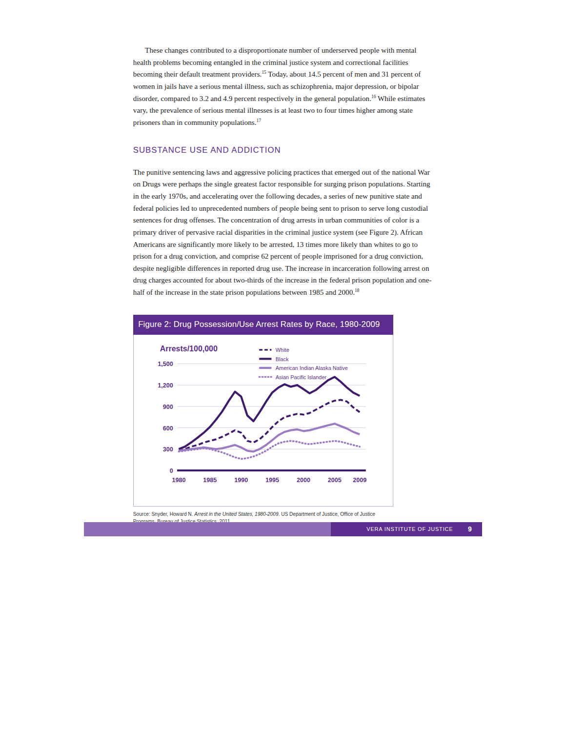These changes contributed to a disproportionate number of underserved people with mental health problems becoming entangled in the criminal justice system and correctional facilities becoming their default treatment providers.15 Today, about 14.5 percent of men and 31 percent of women in jails have a serious mental illness, such as schizophrenia, major depression, or bipolar disorder, compared to 3.2 and 4.9 percent respectively in the general population.16 While estimates vary, the prevalence of serious mental illnesses is at least two to four times higher among state prisoners than in community populations.17
Substance Use and Addiction
The punitive sentencing laws and aggressive policing practices that emerged out of the national War on Drugs were perhaps the single greatest factor responsible for surging prison populations. Starting in the early 1970s, and accelerating over the following decades, a series of new punitive state and federal policies led to unprecedented numbers of people being sent to prison to serve long custodial sentences for drug offenses. The concentration of drug arrests in urban communities of color is a primary driver of pervasive racial disparities in the criminal justice system (see Figure 2). African Americans are significantly more likely to be arrested, 13 times more likely than whites to go to prison for a drug conviction, and comprise 62 percent of people imprisoned for a drug conviction, despite negligible differences in reported drug use. The increase in incarceration following arrest on drug charges accounted for about two-thirds of the increase in the federal prison population and one-half of the increase in the state prison populations between 1985 and 2000.18
Figure 2: Drug Possession/Use Arrest Rates by Race, 1980-2009
Arrests/100,000 White Black American Indian Alaska Native Asian Pacific Islander 1,500 1,200 900 600 300 0 1980 1985 1990 1995 2000 2005 2009
Source: Snyder, Howard N. Arrest in the United States, 1980-2009. US Department of Justice, Office of Justice Programs, Bureau of Justice Statistics, 2011
VERA INSTITUTE OF JUSTICE
9